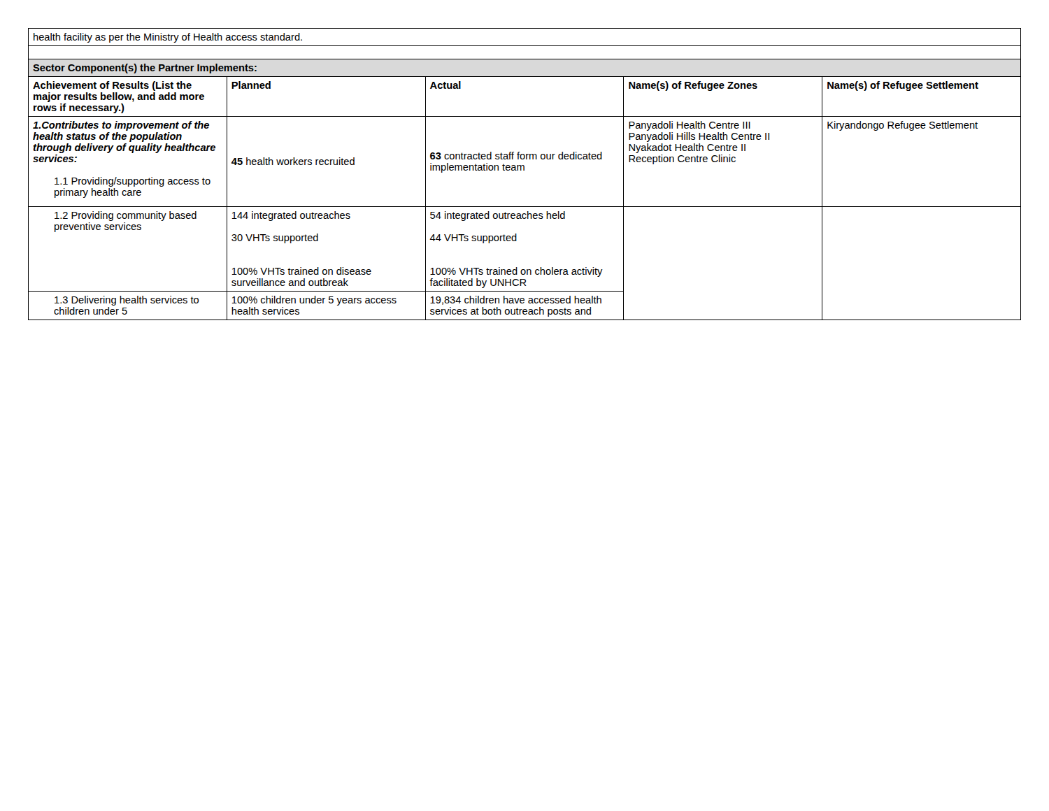| health facility as per the Ministry of Health access standard. |
| Sector Component(s) the Partner Implements: |
| Achievement of Results (List the major results bellow, and add more rows if necessary.) | Planned | Actual | Name(s) of Refugee Zones | Name(s) of Refugee Settlement |
| 1.Contributes to improvement of the health status of the population through delivery of quality healthcare services: 1.1 Providing/supporting access to primary health care | 45 health workers recruited | 63 contracted staff form our dedicated implementation team | Panyadoli Health Centre III Panyadoli Hills Health Centre II Nyakadot Health Centre II Reception Centre Clinic | Kiryandongo Refugee Settlement |
| 1.2 Providing community based preventive services | 144 integrated outreaches 30 VHTs supported 100% VHTs trained on disease surveillance and outbreak | 54 integrated outreaches held 44 VHTs supported 100% VHTs trained on cholera activity facilitated by UNHCR | | |
| 1.3 Delivering health services to children under 5 | 100% children under 5 years access health services | 19,834 children have accessed health services at both outreach posts and | | |